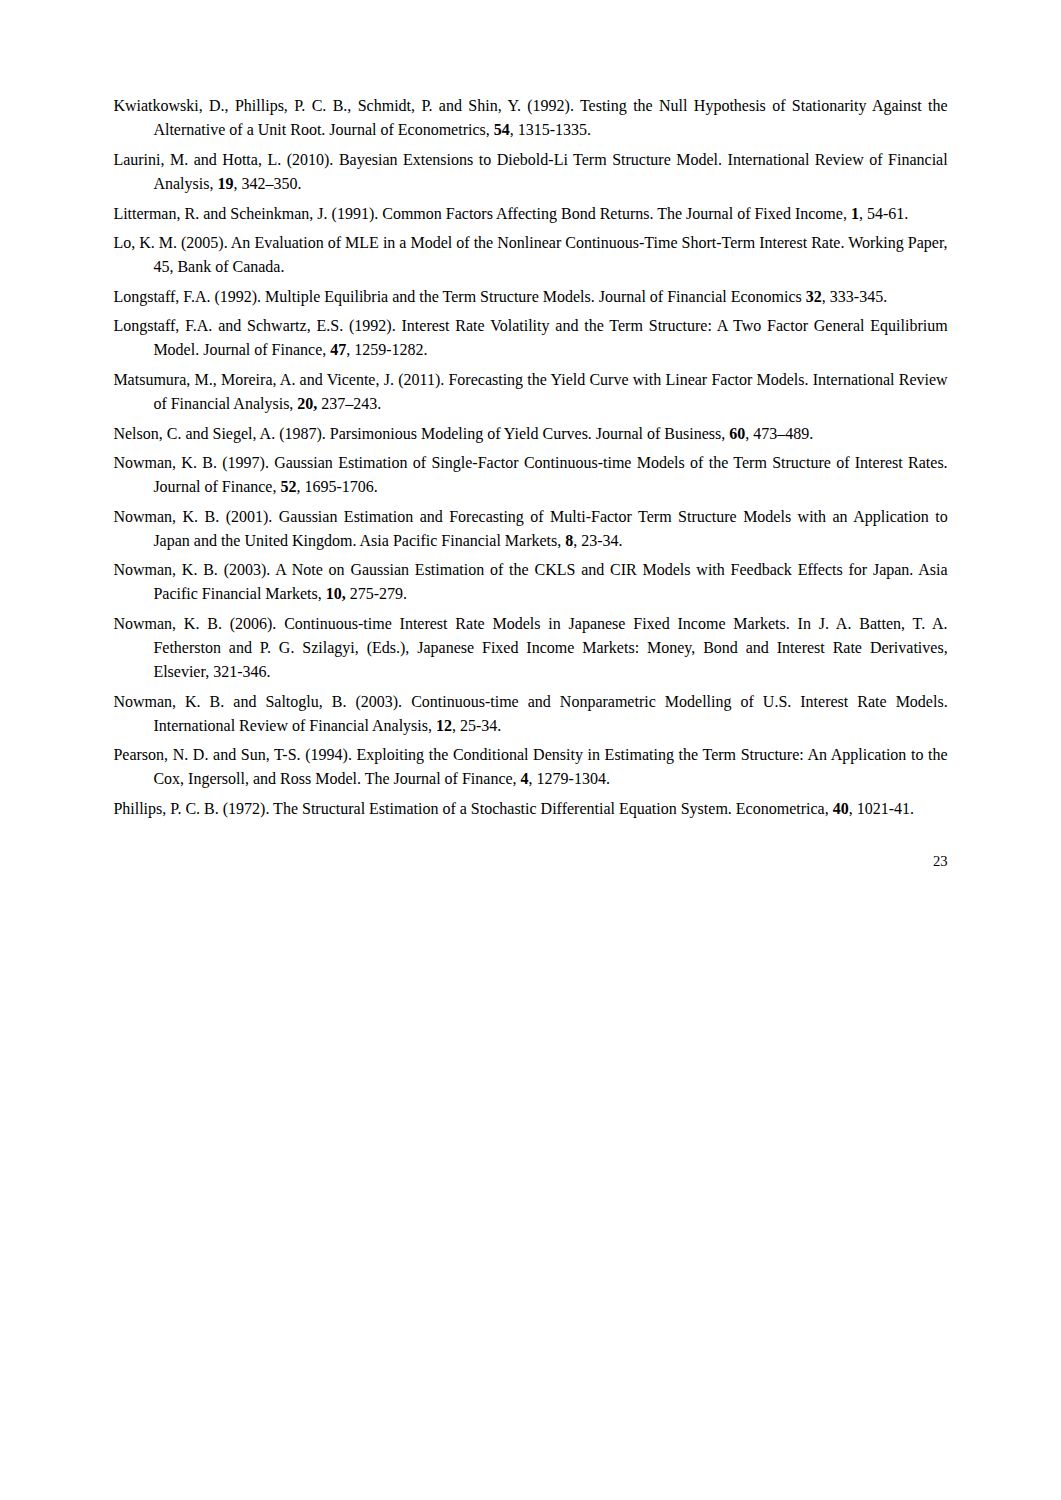Kwiatkowski, D., Phillips, P. C. B., Schmidt, P. and Shin, Y. (1992). Testing the Null Hypothesis of Stationarity Against the Alternative of a Unit Root. Journal of Econometrics, 54, 1315-1335.
Laurini, M. and Hotta, L. (2010). Bayesian Extensions to Diebold-Li Term Structure Model. International Review of Financial Analysis, 19, 342–350.
Litterman, R. and Scheinkman, J. (1991). Common Factors Affecting Bond Returns. The Journal of Fixed Income, 1, 54-61.
Lo, K. M. (2005). An Evaluation of MLE in a Model of the Nonlinear Continuous-Time Short-Term Interest Rate. Working Paper, 45, Bank of Canada.
Longstaff, F.A. (1992). Multiple Equilibria and the Term Structure Models. Journal of Financial Economics 32, 333-345.
Longstaff, F.A. and Schwartz, E.S. (1992). Interest Rate Volatility and the Term Structure: A Two Factor General Equilibrium Model. Journal of Finance, 47, 1259-1282.
Matsumura, M., Moreira, A. and Vicente, J. (2011). Forecasting the Yield Curve with Linear Factor Models. International Review of Financial Analysis, 20, 237–243.
Nelson, C. and Siegel, A. (1987). Parsimonious Modeling of Yield Curves. Journal of Business, 60, 473–489.
Nowman, K. B. (1997). Gaussian Estimation of Single-Factor Continuous-time Models of the Term Structure of Interest Rates. Journal of Finance, 52, 1695-1706.
Nowman, K. B. (2001). Gaussian Estimation and Forecasting of Multi-Factor Term Structure Models with an Application to Japan and the United Kingdom. Asia Pacific Financial Markets, 8, 23-34.
Nowman, K. B. (2003). A Note on Gaussian Estimation of the CKLS and CIR Models with Feedback Effects for Japan. Asia Pacific Financial Markets, 10, 275-279.
Nowman, K. B. (2006). Continuous-time Interest Rate Models in Japanese Fixed Income Markets. In J. A. Batten, T. A. Fetherston and P. G. Szilagyi, (Eds.), Japanese Fixed Income Markets: Money, Bond and Interest Rate Derivatives, Elsevier, 321-346.
Nowman, K. B. and Saltoglu, B. (2003). Continuous-time and Nonparametric Modelling of U.S. Interest Rate Models. International Review of Financial Analysis, 12, 25-34.
Pearson, N. D. and Sun, T-S. (1994). Exploiting the Conditional Density in Estimating the Term Structure: An Application to the Cox, Ingersoll, and Ross Model. The Journal of Finance, 4, 1279-1304.
Phillips, P. C. B. (1972). The Structural Estimation of a Stochastic Differential Equation System. Econometrica, 40, 1021-41.
23